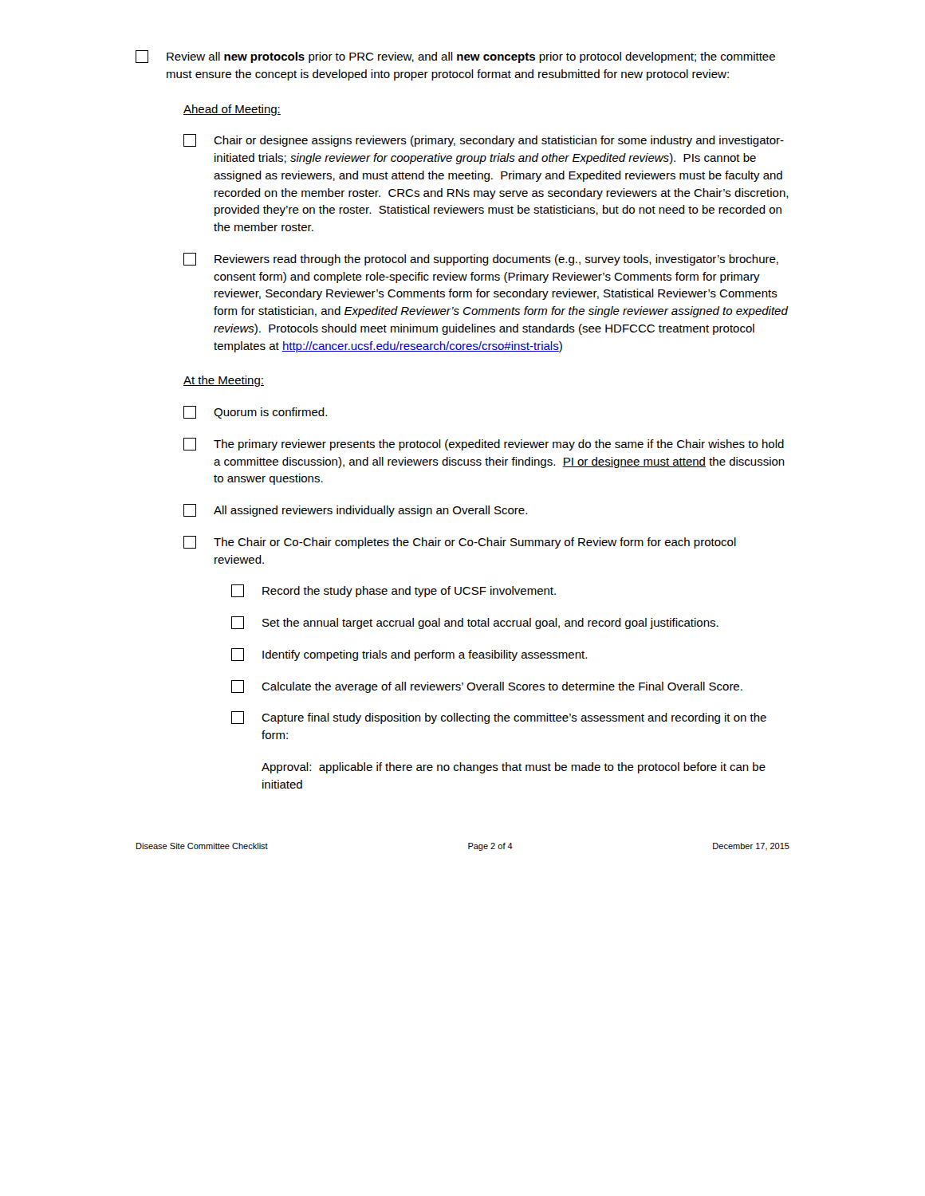Review all new protocols prior to PRC review, and all new concepts prior to protocol development; the committee must ensure the concept is developed into proper protocol format and resubmitted for new protocol review:
Ahead of Meeting:
Chair or designee assigns reviewers (primary, secondary and statistician for some industry and investigator-initiated trials; single reviewer for cooperative group trials and other Expedited reviews). PIs cannot be assigned as reviewers, and must attend the meeting. Primary and Expedited reviewers must be faculty and recorded on the member roster. CRCs and RNs may serve as secondary reviewers at the Chair’s discretion, provided they’re on the roster. Statistical reviewers must be statisticians, but do not need to be recorded on the member roster.
Reviewers read through the protocol and supporting documents (e.g., survey tools, investigator’s brochure, consent form) and complete role-specific review forms (Primary Reviewer’s Comments form for primary reviewer, Secondary Reviewer’s Comments form for secondary reviewer, Statistical Reviewer’s Comments form for statistician, and Expedited Reviewer’s Comments form for the single reviewer assigned to expedited reviews). Protocols should meet minimum guidelines and standards (see HDFCCC treatment protocol templates at http://cancer.ucsf.edu/research/cores/crso#inst-trials)
At the Meeting:
Quorum is confirmed.
The primary reviewer presents the protocol (expedited reviewer may do the same if the Chair wishes to hold a committee discussion), and all reviewers discuss their findings. PI or designee must attend the discussion to answer questions.
All assigned reviewers individually assign an Overall Score.
The Chair or Co-Chair completes the Chair or Co-Chair Summary of Review form for each protocol reviewed.
Record the study phase and type of UCSF involvement.
Set the annual target accrual goal and total accrual goal, and record goal justifications.
Identify competing trials and perform a feasibility assessment.
Calculate the average of all reviewers’ Overall Scores to determine the Final Overall Score.
Capture final study disposition by collecting the committee’s assessment and recording it on the form:
Approval: applicable if there are no changes that must be made to the protocol before it can be initiated
Disease Site Committee Checklist Page 2 of 4 December 17, 2015